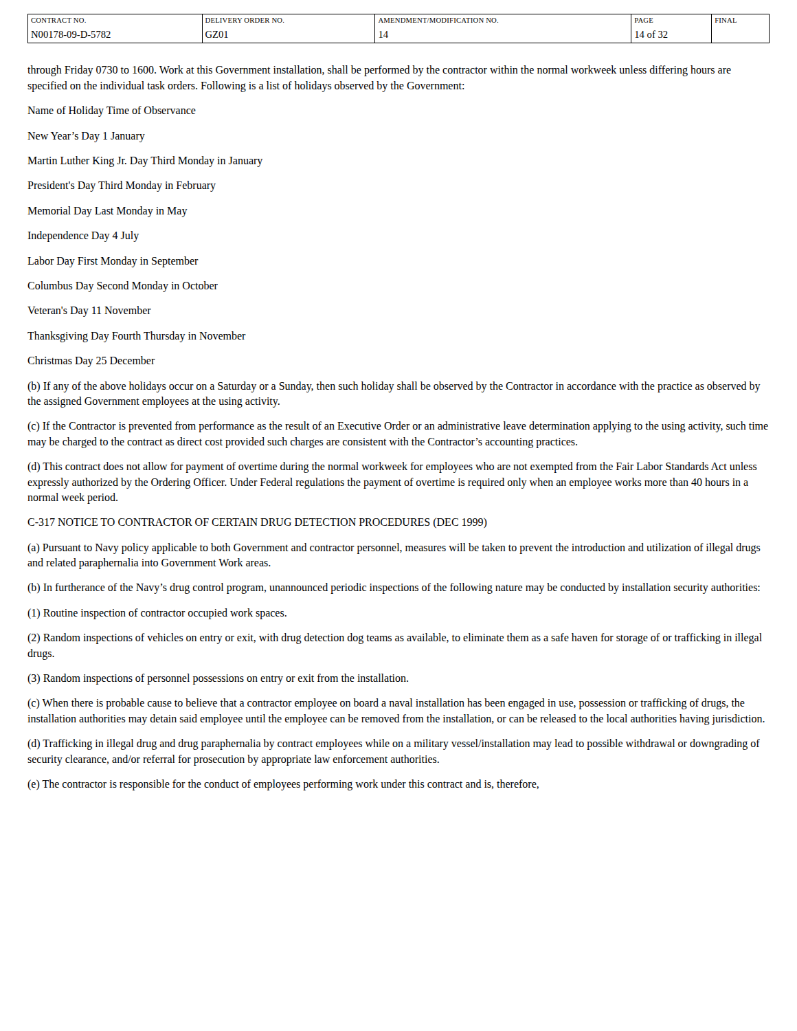| CONTRACT NO. N00178-09-D-5782 | DELIVERY ORDER NO. GZ01 | AMENDMENT/MODIFICATION NO. 14 | PAGE 14 of 32 | FINAL |
through Friday 0730 to 1600. Work at this Government installation, shall be performed by the contractor within the normal workweek unless differing hours are specified on the individual task orders. Following is a list of holidays observed by the Government:
Name of Holiday Time of Observance
New Year’s Day 1 January
Martin Luther King Jr. Day Third Monday in January
President's Day Third Monday in February
Memorial Day Last Monday in May
Independence Day 4 July
Labor Day First Monday in September
Columbus Day Second Monday in October
Veteran's Day 11 November
Thanksgiving Day Fourth Thursday in November
Christmas Day 25 December
(b) If any of the above holidays occur on a Saturday or a Sunday, then such holiday shall be observed by the Contractor in accordance with the practice as observed by the assigned Government employees at the using activity.
(c) If the Contractor is prevented from performance as the result of an Executive Order or an administrative leave determination applying to the using activity, such time may be charged to the contract as direct cost provided such charges are consistent with the Contractor’s accounting practices.
(d) This contract does not allow for payment of overtime during the normal workweek for employees who are not exempted from the Fair Labor Standards Act unless expressly authorized by the Ordering Officer. Under Federal regulations the payment of overtime is required only when an employee works more than 40 hours in a normal week period.
C-317 NOTICE TO CONTRACTOR OF CERTAIN DRUG DETECTION PROCEDURES (DEC 1999)
(a) Pursuant to Navy policy applicable to both Government and contractor personnel, measures will be taken to prevent the introduction and utilization of illegal drugs and related paraphernalia into Government Work areas.
(b) In furtherance of the Navy’s drug control program, unannounced periodic inspections of the following nature may be conducted by installation security authorities:
(1) Routine inspection of contractor occupied work spaces.
(2) Random inspections of vehicles on entry or exit, with drug detection dog teams as available, to eliminate them as a safe haven for storage of or trafficking in illegal drugs.
(3) Random inspections of personnel possessions on entry or exit from the installation.
(c) When there is probable cause to believe that a contractor employee on board a naval installation has been engaged in use, possession or trafficking of drugs, the installation authorities may detain said employee until the employee can be removed from the installation, or can be released to the local authorities having jurisdiction.
(d) Trafficking in illegal drug and drug paraphernalia by contract employees while on a military vessel/installation may lead to possible withdrawal or downgrading of security clearance, and/or referral for prosecution by appropriate law enforcement authorities.
(e) The contractor is responsible for the conduct of employees performing work under this contract and is, therefore,